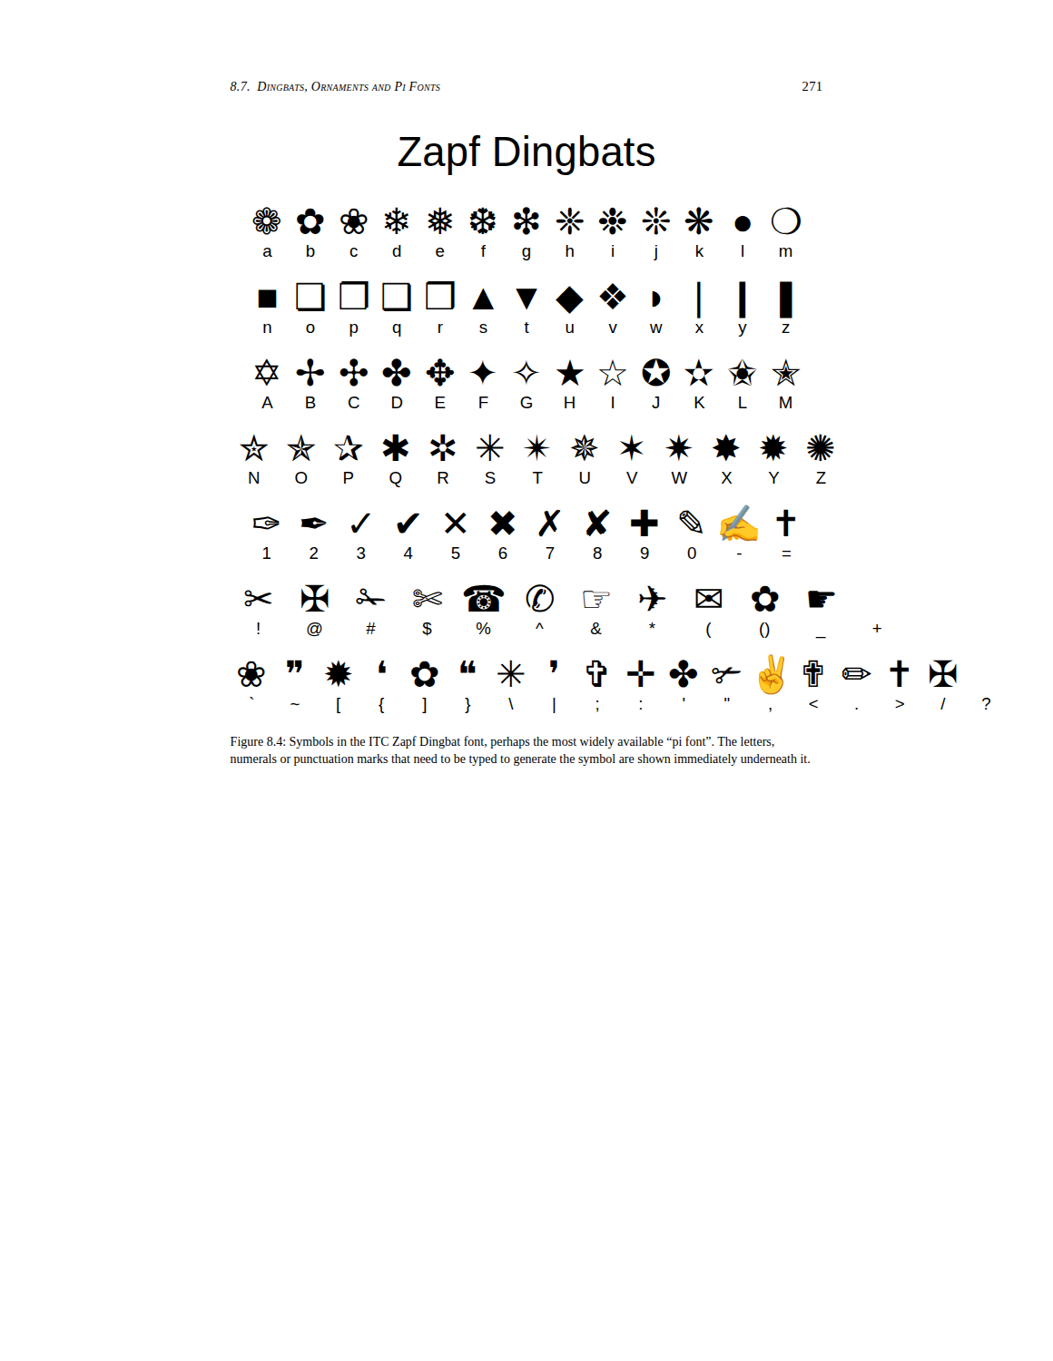8.7. Dingbats, Ornaments and Pi Fonts 271
Zapf Dingbats
❁✿❀❄❅❆❇❈❉❊❋●❍
abcdefghijklm
■❏❐❑❒▲▼◆❖◗❘❙❚
nopqrstuvwxyz
✡✢✣✤✥✦✧★☆✪✫✬✭
ABCDEFGHIJKLM
✮✯✰✱✲✳✴✵✶✷✸✹✺
NOPQRSTUVWXYZ
✑✒✓✔✕✖✗✘✚✎✍✝
1234567890-=
✂✠✁✄☎✆☞✈✉✿☛
!@#$%^&*(()_+
❀❞✹❛✿❝✳❜✞✛✤✃✌✟✏✝✠
`~[{]}\|;:'",<.>/?
Figure 8.4: Symbols in the ITC Zapf Dingbat font, perhaps the most widely available “pi font”. The letters, numerals or punctuation marks that need to be typed to generate the symbol are shown immediately underneath it.